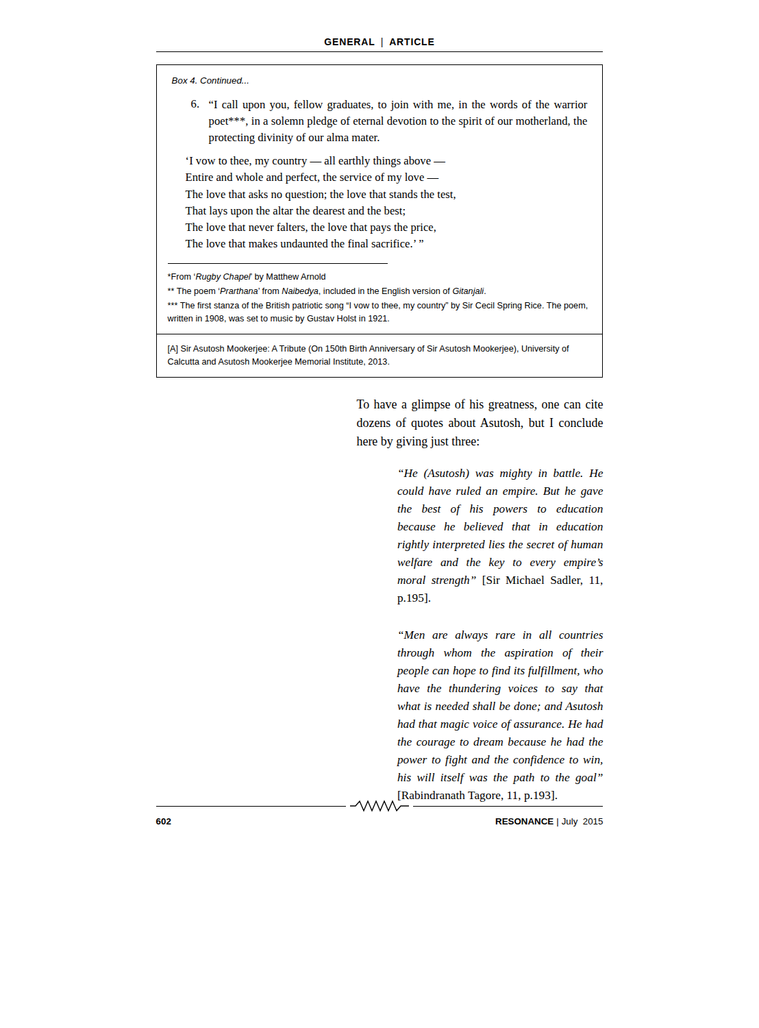GENERAL|ARTICLE
Box 4. Continued...
6.
“I call upon you, fellow graduates, to join with me, in the words of the warrior poet***, in a solemn pledge of eternal devotion to the spirit of our motherland, the protecting divinity of our alma mater.
‘I vow to thee, my country — all earthly things above —
Entire and whole and perfect, the service of my love —
The love that asks no question; the love that stands the test,
That lays upon the altar the dearest and the best;
The love that never falters, the love that pays the price,
The love that makes undaunted the final sacrifice.’ ”
*From ‘Rugby Chapel’ by Matthew Arnold
** The poem ‘Prarthana’ from Naibedya, included in the English version of Gitanjali.
*** The first stanza of the British patriotic song “I vow to thee, my country” by Sir Cecil Spring Rice. The poem, written in 1908, was set to music by Gustav Holst in 1921.
[A] Sir Asutosh Mookerjee: A Tribute (On 150th Birth Anniversary of Sir Asutosh Mookerjee), University of Calcutta and Asutosh Mookerjee Memorial Institute, 2013.
To have a glimpse of his greatness, one can cite dozens of quotes about Asutosh, but I conclude here by giving just three:
“He (Asutosh) was mighty in battle. He could have ruled an empire. But he gave the best of his powers to education because he believed that in education rightly interpreted lies the secret of human welfare and the key to every empire’s moral strength” [Sir Michael Sadler, 11, p.195].
“Men are always rare in all countries through whom the aspiration of their people can hope to find its fulfillment, who have the thundering voices to say that what is needed shall be done; and Asutosh had that magic voice of assurance. He had the courage to dream because he had the power to fight and the confidence to win, his will itself was the path to the goal” [Rabindranath Tagore, 11, p.193].
602
RESONANCE|July 2015